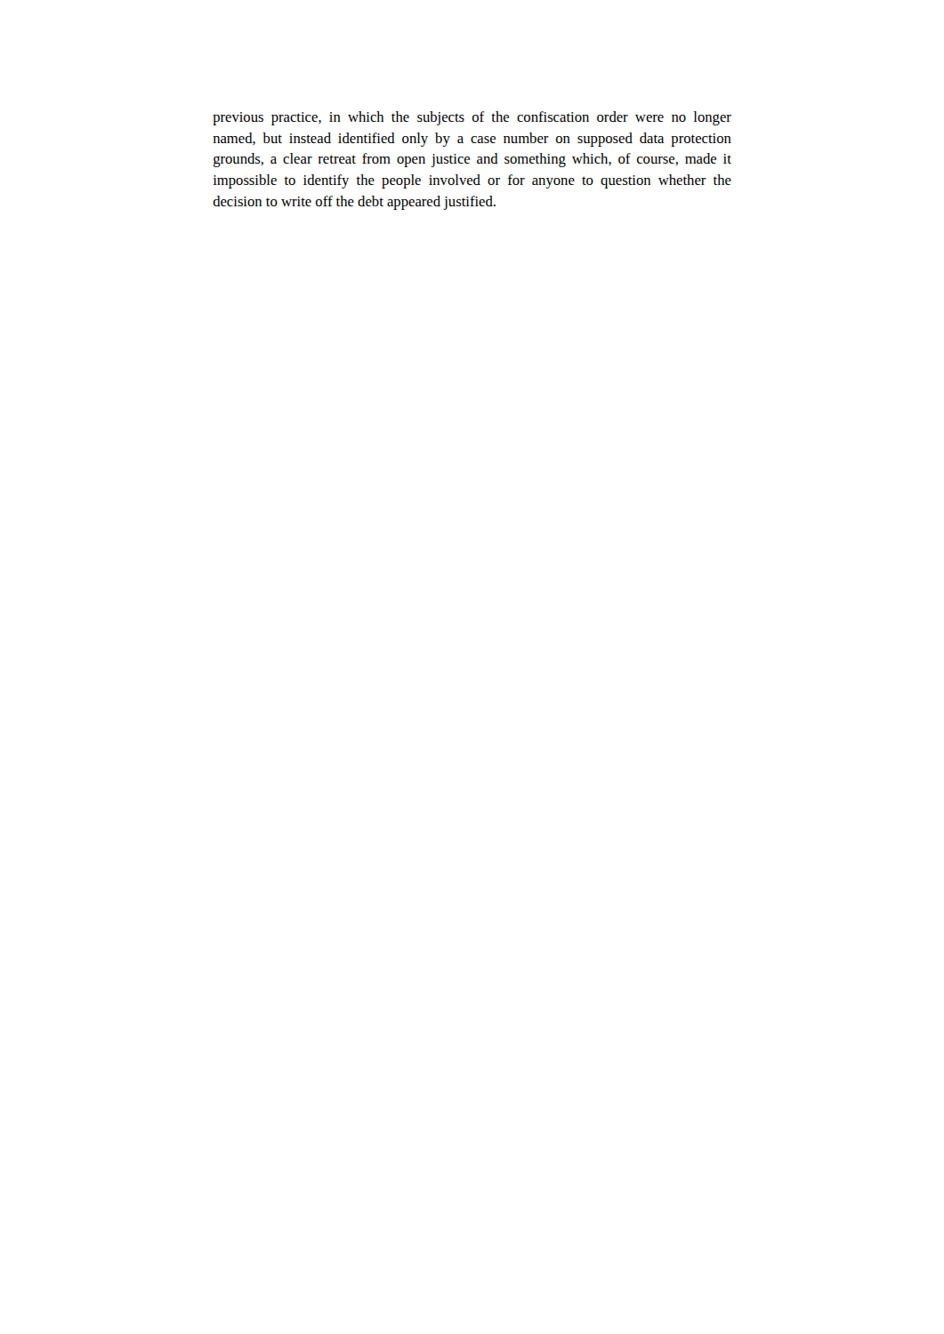previous practice, in which the subjects of the confiscation order were no longer named, but instead identified only by a case number on supposed data protection grounds, a clear retreat from open justice and something which, of course, made it impossible to identify the people involved or for anyone to question whether the decision to write off the debt appeared justified.